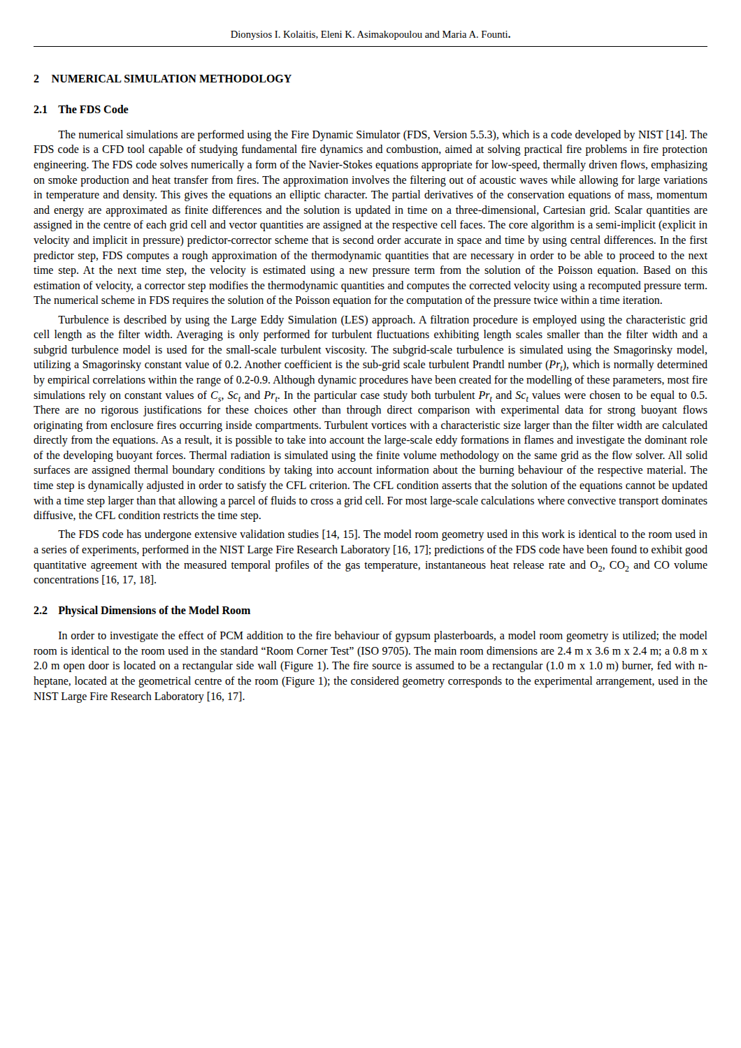Dionysios I. Kolaitis, Eleni K. Asimakopoulou and Maria A. Founti.
2 NUMERICAL SIMULATION METHODOLOGY
2.1 The FDS Code
The numerical simulations are performed using the Fire Dynamic Simulator (FDS, Version 5.5.3), which is a code developed by NIST [14]. The FDS code is a CFD tool capable of studying fundamental fire dynamics and combustion, aimed at solving practical fire problems in fire protection engineering. The FDS code solves numerically a form of the Navier-Stokes equations appropriate for low-speed, thermally driven flows, emphasizing on smoke production and heat transfer from fires. The approximation involves the filtering out of acoustic waves while allowing for large variations in temperature and density. This gives the equations an elliptic character. The partial derivatives of the conservation equations of mass, momentum and energy are approximated as finite differences and the solution is updated in time on a three-dimensional, Cartesian grid. Scalar quantities are assigned in the centre of each grid cell and vector quantities are assigned at the respective cell faces. The core algorithm is a semi-implicit (explicit in velocity and implicit in pressure) predictor-corrector scheme that is second order accurate in space and time by using central differences. In the first predictor step, FDS computes a rough approximation of the thermodynamic quantities that are necessary in order to be able to proceed to the next time step. At the next time step, the velocity is estimated using a new pressure term from the solution of the Poisson equation. Based on this estimation of velocity, a corrector step modifies the thermodynamic quantities and computes the corrected velocity using a recomputed pressure term. The numerical scheme in FDS requires the solution of the Poisson equation for the computation of the pressure twice within a time iteration.
Turbulence is described by using the Large Eddy Simulation (LES) approach. A filtration procedure is employed using the characteristic grid cell length as the filter width. Averaging is only performed for turbulent fluctuations exhibiting length scales smaller than the filter width and a subgrid turbulence model is used for the small-scale turbulent viscosity. The subgrid-scale turbulence is simulated using the Smagorinsky model, utilizing a Smagorinsky constant value of 0.2. Another coefficient is the sub-grid scale turbulent Prandtl number (Prt), which is normally determined by empirical correlations within the range of 0.2-0.9. Although dynamic procedures have been created for the modelling of these parameters, most fire simulations rely on constant values of Cs, Sct and Prt. In the particular case study both turbulent Prt and Sct values were chosen to be equal to 0.5. There are no rigorous justifications for these choices other than through direct comparison with experimental data for strong buoyant flows originating from enclosure fires occurring inside compartments. Turbulent vortices with a characteristic size larger than the filter width are calculated directly from the equations. As a result, it is possible to take into account the large-scale eddy formations in flames and investigate the dominant role of the developing buoyant forces. Thermal radiation is simulated using the finite volume methodology on the same grid as the flow solver. All solid surfaces are assigned thermal boundary conditions by taking into account information about the burning behaviour of the respective material. The time step is dynamically adjusted in order to satisfy the CFL criterion. The CFL condition asserts that the solution of the equations cannot be updated with a time step larger than that allowing a parcel of fluids to cross a grid cell. For most large-scale calculations where convective transport dominates diffusive, the CFL condition restricts the time step.
The FDS code has undergone extensive validation studies [14, 15]. The model room geometry used in this work is identical to the room used in a series of experiments, performed in the NIST Large Fire Research Laboratory [16, 17]; predictions of the FDS code have been found to exhibit good quantitative agreement with the measured temporal profiles of the gas temperature, instantaneous heat release rate and O2, CO2 and CO volume concentrations [16, 17, 18].
2.2 Physical Dimensions of the Model Room
In order to investigate the effect of PCM addition to the fire behaviour of gypsum plasterboards, a model room geometry is utilized; the model room is identical to the room used in the standard “Room Corner Test” (ISO 9705). The main room dimensions are 2.4 m x 3.6 m x 2.4 m; a 0.8 m x 2.0 m open door is located on a rectangular side wall (Figure 1). The fire source is assumed to be a rectangular (1.0 m x 1.0 m) burner, fed with n-heptane, located at the geometrical centre of the room (Figure 1); the considered geometry corresponds to the experimental arrangement, used in the NIST Large Fire Research Laboratory [16, 17].